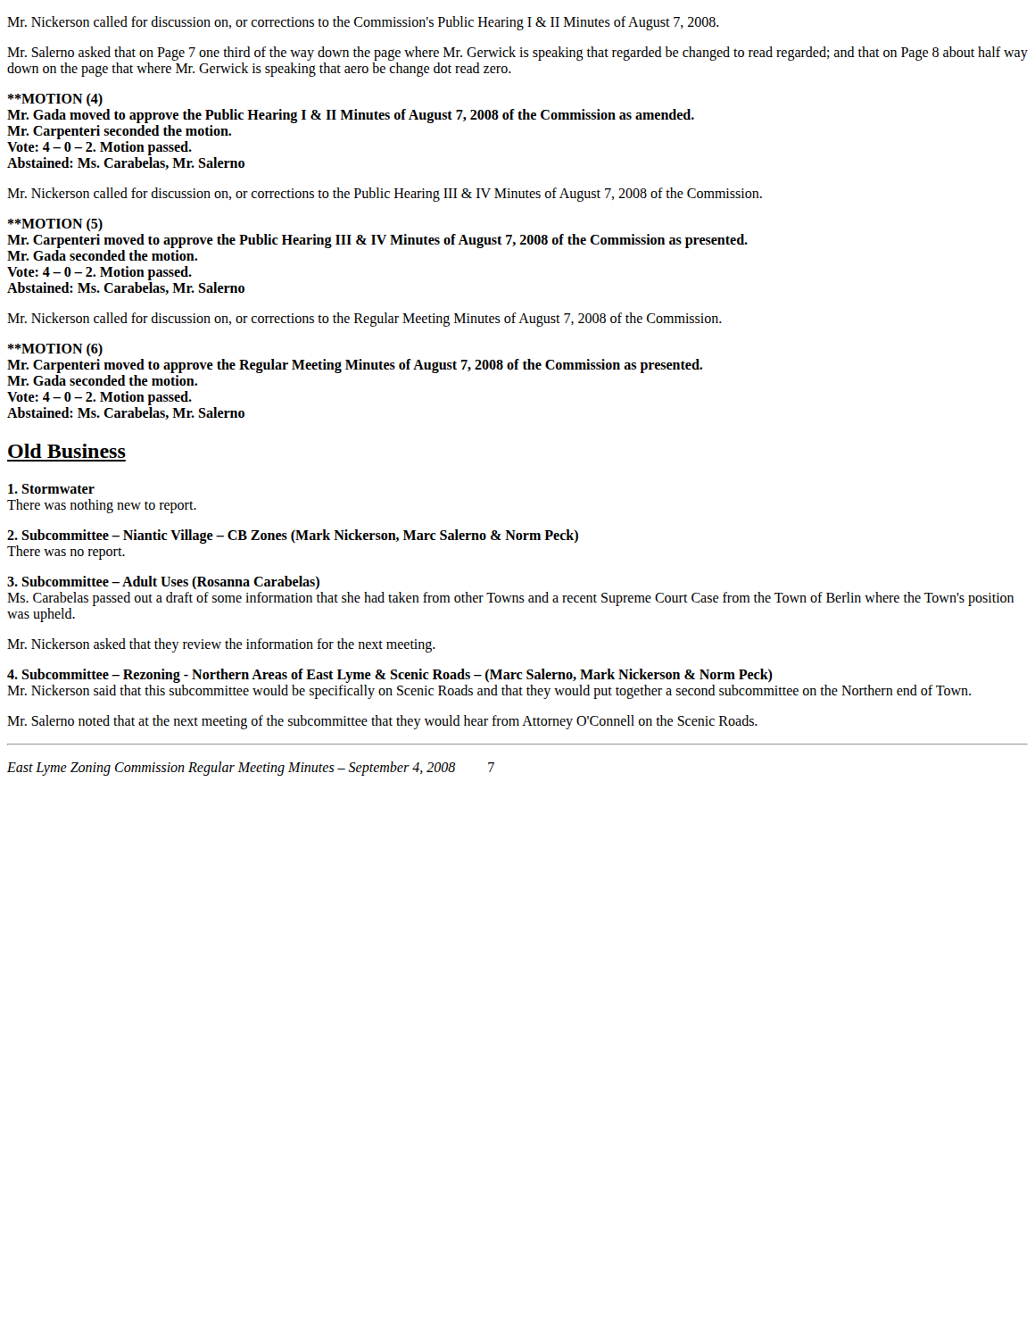Mr. Nickerson called for discussion on, or corrections to the Commission's Public Hearing I & II Minutes of August 7, 2008.
Mr. Salerno asked that on Page 7 one third of the way down the page where Mr. Gerwick is speaking that regarded be changed to read regarded; and that on Page 8 about half way down on the page that where Mr. Gerwick is speaking that aero be change dot read zero.
**MOTION (4)
Mr. Gada moved to approve the Public Hearing I & II Minutes of August 7, 2008 of the Commission as amended.
Mr. Carpenteri seconded the motion.
Vote: 4 – 0 – 2. Motion passed.
Abstained: Ms. Carabelas, Mr. Salerno
Mr. Nickerson called for discussion on, or corrections to the Public Hearing III & IV Minutes of August 7, 2008 of the Commission.
**MOTION (5)
Mr. Carpenteri moved to approve the Public Hearing III & IV Minutes of August 7, 2008 of the Commission as presented.
Mr. Gada seconded the motion.
Vote: 4 – 0 – 2. Motion passed.
Abstained: Ms. Carabelas, Mr. Salerno
Mr. Nickerson called for discussion on, or corrections to the Regular Meeting Minutes of August 7, 2008 of the Commission.
**MOTION (6)
Mr. Carpenteri moved to approve the Regular Meeting Minutes of August 7, 2008 of the Commission as presented.
Mr. Gada seconded the motion.
Vote: 4 – 0 – 2. Motion passed.
Abstained: Ms. Carabelas, Mr. Salerno
Old Business
1. Stormwater
There was nothing new to report.
2. Subcommittee – Niantic Village – CB Zones (Mark Nickerson, Marc Salerno & Norm Peck)
There was no report.
3. Subcommittee – Adult Uses (Rosanna Carabelas)
Ms. Carabelas passed out a draft of some information that she had taken from other Towns and a recent Supreme Court Case from the Town of Berlin where the Town's position was upheld.
Mr. Nickerson asked that they review the information for the next meeting.
4. Subcommittee – Rezoning - Northern Areas of East Lyme & Scenic Roads – (Marc Salerno, Mark Nickerson & Norm Peck)
Mr. Nickerson said that this subcommittee would be specifically on Scenic Roads and that they would put together a second subcommittee on the Northern end of Town.
Mr. Salerno noted that at the next meeting of the subcommittee that they would hear from Attorney O'Connell on the Scenic Roads.
East Lyme Zoning Commission Regular Meeting Minutes – September 4, 2008 7